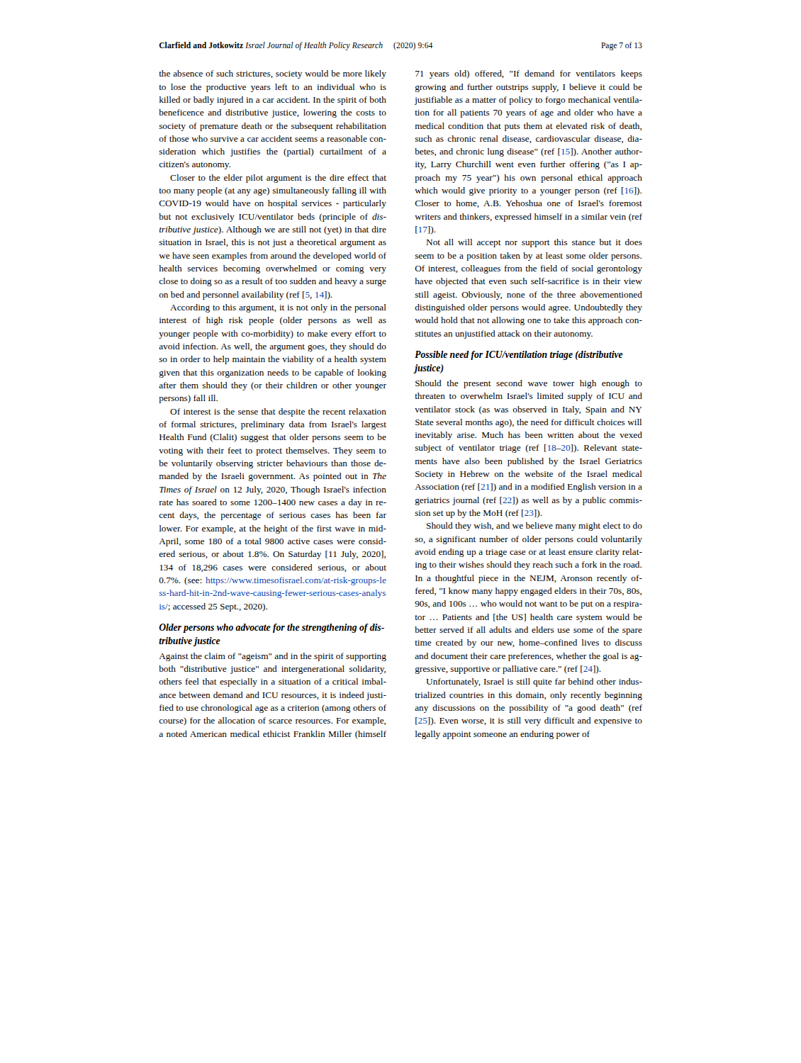Clarfield and Jotkowitz Israel Journal of Health Policy Research (2020) 9:64
Page 7 of 13
the absence of such strictures, society would be more likely to lose the productive years left to an individual who is killed or badly injured in a car accident. In the spirit of both beneficence and distributive justice, lowering the costs to society of premature death or the subsequent rehabilitation of those who survive a car accident seems a reasonable consideration which justifies the (partial) curtailment of a citizen's autonomy.
Closer to the elder pilot argument is the dire effect that too many people (at any age) simultaneously falling ill with COVID-19 would have on hospital services - particularly but not exclusively ICU/ventilator beds (principle of distributive justice). Although we are still not (yet) in that dire situation in Israel, this is not just a theoretical argument as we have seen examples from around the developed world of health services becoming overwhelmed or coming very close to doing so as a result of too sudden and heavy a surge on bed and personnel availability (ref [5, 14]).
According to this argument, it is not only in the personal interest of high risk people (older persons as well as younger people with co-morbidity) to make every effort to avoid infection. As well, the argument goes, they should do so in order to help maintain the viability of a health system given that this organization needs to be capable of looking after them should they (or their children or other younger persons) fall ill.
Of interest is the sense that despite the recent relaxation of formal strictures, preliminary data from Israel's largest Health Fund (Clalit) suggest that older persons seem to be voting with their feet to protect themselves. They seem to be voluntarily observing stricter behaviours than those demanded by the Israeli government. As pointed out in The Times of Israel on 12 July, 2020, Though Israel's infection rate has soared to some 1200–1400 new cases a day in recent days, the percentage of serious cases has been far lower. For example, at the height of the first wave in mid-April, some 180 of a total 9800 active cases were considered serious, or about 1.8%. On Saturday [11 July, 2020], 134 of 18,296 cases were considered serious, or about 0.7%. (see: https://www.timesofisrael.com/at-risk-groups-less-hard-hit-in-2nd-wave-causing-fewer-serious-cases-analysis/; accessed 25 Sept., 2020).
Older persons who advocate for the strengthening of distributive justice
Against the claim of "ageism" and in the spirit of supporting both "distributive justice" and intergenerational solidarity, others feel that especially in a situation of a critical imbalance between demand and ICU resources, it is indeed justified to use chronological age as a criterion (among others of course) for the allocation of scarce resources. For example, a noted American medical ethicist Franklin Miller (himself 71 years old) offered, "If demand for ventilators keeps growing and further outstrips supply, I believe it could be justifiable as a matter of policy to forgo mechanical ventilation for all patients 70 years of age and older who have a medical condition that puts them at elevated risk of death, such as chronic renal disease, cardiovascular disease, diabetes, and chronic lung disease" (ref [15]). Another authority, Larry Churchill went even further offering ("as I approach my 75 year") his own personal ethical approach which would give priority to a younger person (ref [16]). Closer to home, A.B. Yehoshua one of Israel's foremost writers and thinkers, expressed himself in a similar vein (ref [17]).
Not all will accept nor support this stance but it does seem to be a position taken by at least some older persons. Of interest, colleagues from the field of social gerontology have objected that even such self-sacrifice is in their view still ageist. Obviously, none of the three abovementioned distinguished older persons would agree. Undoubtedly they would hold that not allowing one to take this approach constitutes an unjustified attack on their autonomy.
Possible need for ICU/ventilation triage (distributive justice)
Should the present second wave tower high enough to threaten to overwhelm Israel's limited supply of ICU and ventilator stock (as was observed in Italy, Spain and NY State several months ago), the need for difficult choices will inevitably arise. Much has been written about the vexed subject of ventilator triage (ref [18–20]). Relevant statements have also been published by the Israel Geriatrics Society in Hebrew on the website of the Israel medical Association (ref [21]) and in a modified English version in a geriatrics journal (ref [22]) as well as by a public commission set up by the MoH (ref [23]).
Should they wish, and we believe many might elect to do so, a significant number of older persons could voluntarily avoid ending up a triage case or at least ensure clarity relating to their wishes should they reach such a fork in the road. In a thoughtful piece in the NEJM, Aronson recently offered, "I know many happy engaged elders in their 70s, 80s, 90s, and 100s … who would not want to be put on a respirator … Patients and [the US] health care system would be better served if all adults and elders use some of the spare time created by our new, home–confined lives to discuss and document their care preferences, whether the goal is aggressive, supportive or palliative care." (ref [24]).
Unfortunately, Israel is still quite far behind other industrialized countries in this domain, only recently beginning any discussions on the possibility of "a good death" (ref [25]). Even worse, it is still very difficult and expensive to legally appoint someone an enduring power of